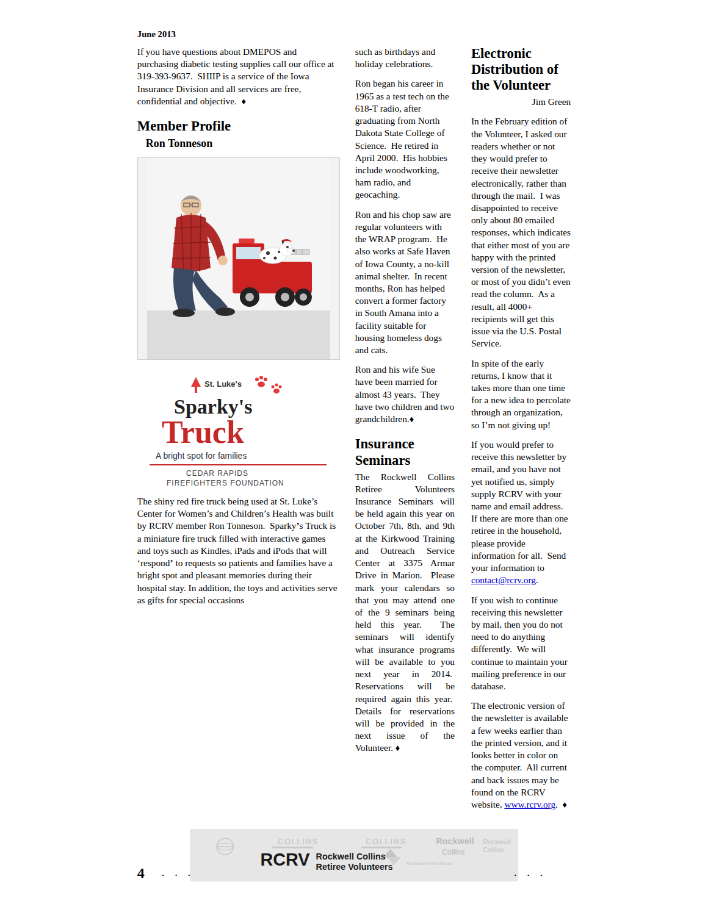June 2013
If you have questions about DMEPOS and purchasing diabetic testing supplies call our office at 319-393-9637. SHIIP is a service of the Iowa Insurance Division and all services are free, confidential and objective. ♦
Member Profile
Ron Tonneson
St. Luke's Sparky's Truck A bright spot for families CEDAR RAPIDS FIREFIGHTERS FOUNDATION
The shiny red fire truck being used at St. Luke’s Center for Women’s and Children’s Health was built by RCRV member Ron Tonneson. Sparky’s Truck is a miniature fire truck filled with interactive games and toys such as Kindles, iPads and iPods that will ‘respond’ to requests so patients and families have a bright spot and pleasant memories during their hospital stay. In addition, the toys and activities serve as gifts for special occasions
such as birthdays and holiday celebrations.
Ron began his career in 1965 as a test tech on the 618-T radio, after graduating from North Dakota State College of Science. He retired in April 2000. His hobbies include woodworking, ham radio, and geocaching.
Ron and his chop saw are regular volunteers with the WRAP program. He also works at Safe Haven of Iowa County, a no-kill animal shelter. In recent months, Ron has helped convert a former factory in South Amana into a facility suitable for housing homeless dogs and cats.
Ron and his wife Sue have been married for almost 43 years. They have two children and two grandchildren.♦
Insurance Seminars
The Rockwell Collins Retiree Volunteers Insurance Seminars will be held again this year on October 7th, 8th, and 9th at the Kirkwood Training and Outreach Service Center at 3375 Armar Drive in Marion. Please mark your calendars so that you may attend one of the 9 seminars being held this year. The seminars will identify what insurance programs will be available to you next year in 2014. Reservations will be required again this year. Details for reservations will be provided in the next issue of the Volunteer. ♦
Electronic Distribution of the Volunteer
Jim Green
In the February edition of the Volunteer, I asked our readers whether or not they would prefer to receive their newsletter electronically, rather than through the mail. I was disappointed to receive only about 80 emailed responses, which indicates that either most of you are happy with the printed version of the newsletter, or most of you didn’t even read the column. As a result, all 4000+ recipients will get this issue via the U.S. Postal Service.
In spite of the early returns, I know that it takes more than one time for a new idea to percolate through an organization, so I’m not giving up!
If you would prefer to receive this newsletter by email, and you have not yet notified us, simply supply RCRV with your name and email address. If there are more than one retiree in the household, please provide information for all. Send your information to contact@rcrv.org.
If you wish to continue receiving this newsletter by mail, then you do not need to do anything differently. We will continue to maintain your mailing preference in our database.
The electronic version of the newsletter is available a few weeks earlier than the printed version, and it looks better in color on the computer. All current and back issues may be found on the RCRV website, www.rcrv.org. ♦
4
. . .
COLLINS COLLINS Rockwell Collins Rockwell Collins Rockwell International RCRV Rockwell Collins Retiree Volunteers
. . .